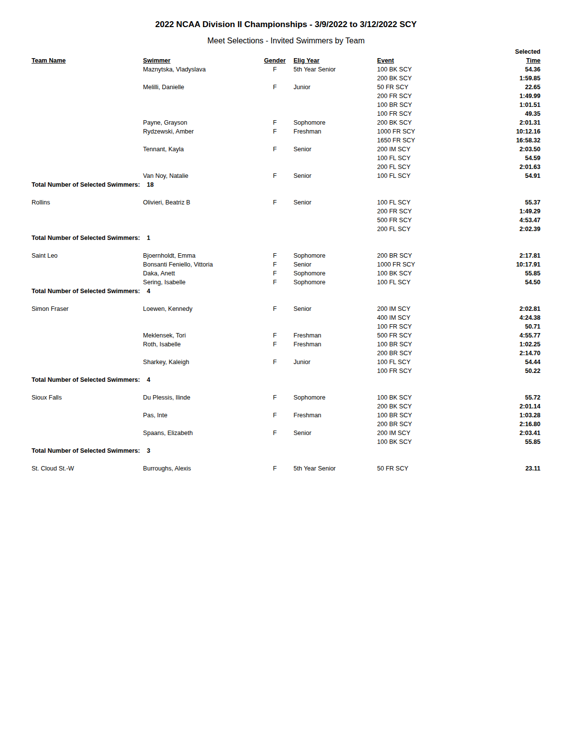2022 NCAA Division II Championships - 3/9/2022 to 3/12/2022 SCY
Meet Selections - Invited Swimmers by Team
| | Selected |
| --- | --- |
| Team Name | Swimmer | Gender | Elig Year | Event | Time |
| | Maznytska, Vladyslava | F | 5th Year Senior | 100 BK SCY | 54.36 |
| | | | | 200 BK SCY | 1:59.85 |
| | Melilli, Danielle | F | Junior | 50 FR SCY | 22.65 |
| | | | | 200 FR SCY | 1:49.99 |
| | | | | 100 BR SCY | 1:01.51 |
| | | | | 100 FR SCY | 49.35 |
| | Payne, Grayson | F | Sophomore | 200 BK SCY | 2:01.31 |
| | Rydzewski, Amber | F | Freshman | 1000 FR SCY | 10:12.16 |
| | | | | 1650 FR SCY | 16:58.32 |
| | Tennant, Kayla | F | Senior | 200 IM SCY | 2:03.50 |
| | | | | 100 FL SCY | 54.59 |
| | | | | 200 FL SCY | 2:01.63 |
| | Van Noy, Natalie | F | Senior | 100 FL SCY | 54.91 |
| Total Number of Selected Swimmers: 18 | |
| Rollins | Olivieri, Beatriz B | F | Senior | 100 FL SCY | 55.37 |
| | | | | 200 FR SCY | 1:49.29 |
| | | | | 500 FR SCY | 4:53.47 |
| | | | | 200 FL SCY | 2:02.39 |
| Total Number of Selected Swimmers: 1 | |
| Saint Leo | Bjoernholdt, Emma | F | Sophomore | 200 BR SCY | 2:17.81 |
| | Bonsanti Feniello, Vittoria | F | Senior | 1000 FR SCY | 10:17.91 |
| | Daka, Anett | F | Sophomore | 100 BK SCY | 55.85 |
| | Sering, Isabelle | F | Sophomore | 100 FL SCY | 54.50 |
| Total Number of Selected Swimmers: 4 | |
| Simon Fraser | Loewen, Kennedy | F | Senior | 200 IM SCY | 2:02.81 |
| | | | | 400 IM SCY | 4:24.38 |
| | | | | 100 FR SCY | 50.71 |
| | Meklensek, Tori | F | Freshman | 500 FR SCY | 4:55.77 |
| | Roth, Isabelle | F | Freshman | 100 BR SCY | 1:02.25 |
| | | | | 200 BR SCY | 2:14.70 |
| | Sharkey, Kaleigh | F | Junior | 100 FL SCY | 54.44 |
| | | | | 100 FR SCY | 50.22 |
| Total Number of Selected Swimmers: 4 | |
| Sioux Falls | Du Plessis, Ilinde | F | Sophomore | 100 BK SCY | 55.72 |
| | | | | 200 BK SCY | 2:01.14 |
| | Pas, Inte | F | Freshman | 100 BR SCY | 1:03.28 |
| | | | | 200 BR SCY | 2:16.80 |
| | Spaans, Elizabeth | F | Senior | 200 IM SCY | 2:03.41 |
| | | | | 100 BK SCY | 55.85 |
| Total Number of Selected Swimmers: 3 | |
| St. Cloud St.-W | Burroughs, Alexis | F | 5th Year Senior | 50 FR SCY | 23.11 |